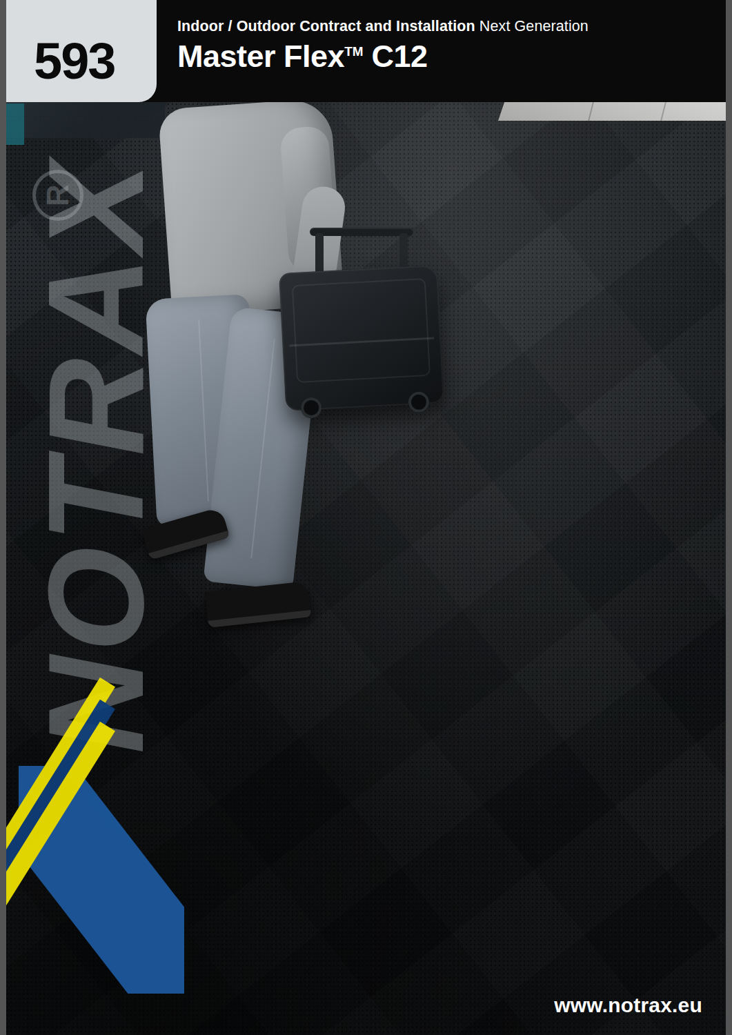R
NOTRAX
593
Indoor / Outdoor Contract and Installation Next Generation
Master FlexTM C12
Notrax brand. Product number 593, Master Flex C12, indoor and outdoor contract and installation matting, next generation.
www.notrax.eu